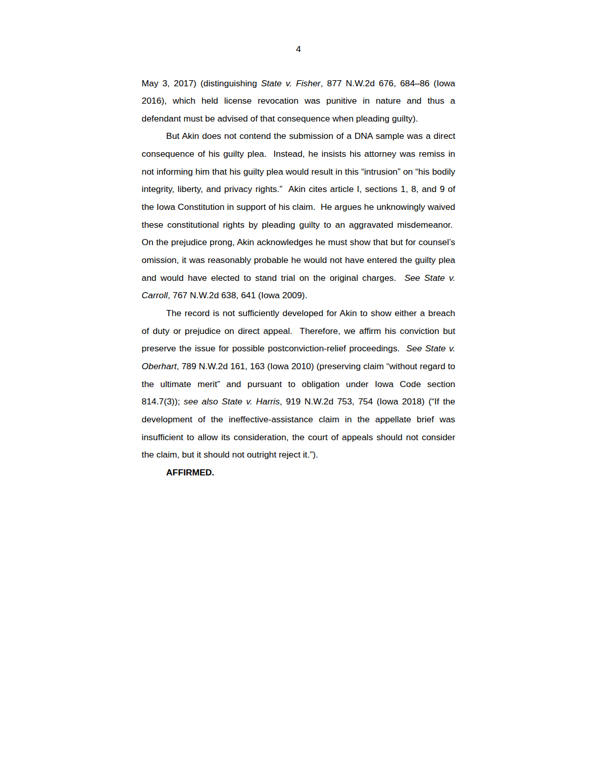4
May 3, 2017) (distinguishing State v. Fisher, 877 N.W.2d 676, 684–86 (Iowa 2016), which held license revocation was punitive in nature and thus a defendant must be advised of that consequence when pleading guilty).
But Akin does not contend the submission of a DNA sample was a direct consequence of his guilty plea. Instead, he insists his attorney was remiss in not informing him that his guilty plea would result in this “intrusion” on “his bodily integrity, liberty, and privacy rights.” Akin cites article I, sections 1, 8, and 9 of the Iowa Constitution in support of his claim. He argues he unknowingly waived these constitutional rights by pleading guilty to an aggravated misdemeanor. On the prejudice prong, Akin acknowledges he must show that but for counsel’s omission, it was reasonably probable he would not have entered the guilty plea and would have elected to stand trial on the original charges. See State v. Carroll, 767 N.W.2d 638, 641 (Iowa 2009).
The record is not sufficiently developed for Akin to show either a breach of duty or prejudice on direct appeal. Therefore, we affirm his conviction but preserve the issue for possible postconviction-relief proceedings. See State v. Oberhart, 789 N.W.2d 161, 163 (Iowa 2010) (preserving claim “without regard to the ultimate merit” and pursuant to obligation under Iowa Code section 814.7(3)); see also State v. Harris, 919 N.W.2d 753, 754 (Iowa 2018) (“If the development of the ineffective-assistance claim in the appellate brief was insufficient to allow its consideration, the court of appeals should not consider the claim, but it should not outright reject it.”).
AFFIRMED.